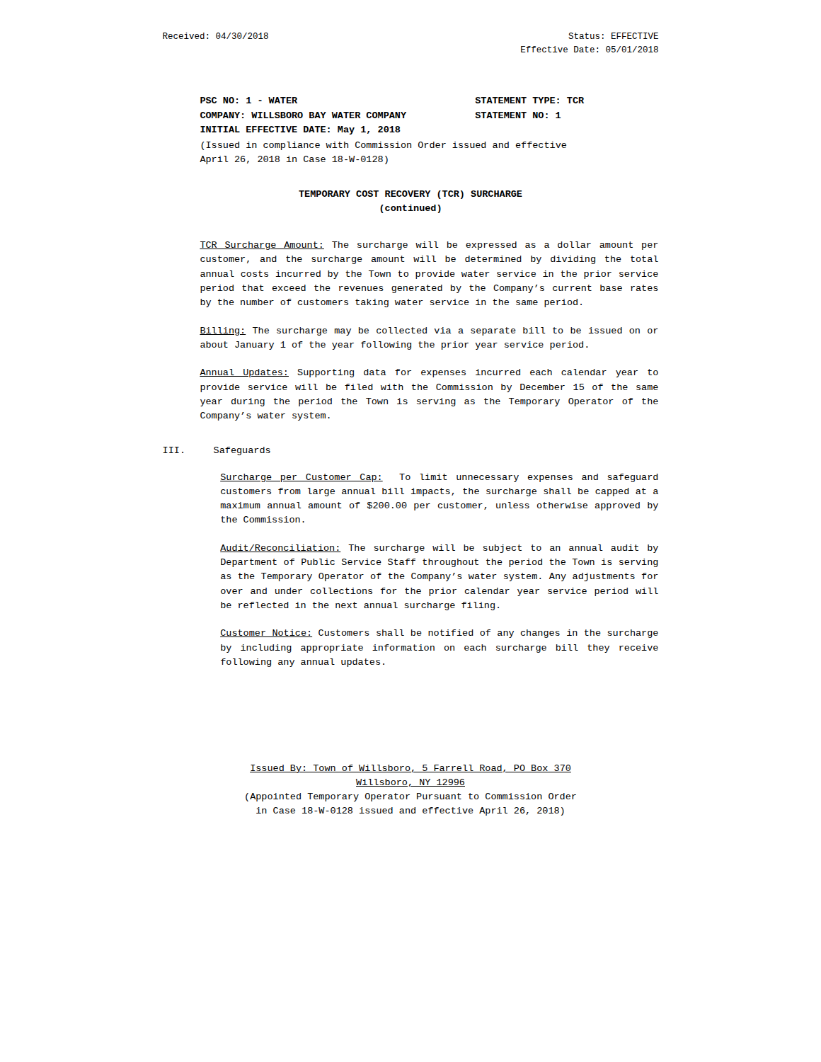Received: 04/30/2018
Status: EFFECTIVE
Effective Date: 05/01/2018
PSC NO: 1 - WATER
STATEMENT TYPE: TCR
COMPANY: WILLSBORO BAY WATER COMPANY
STATEMENT NO: 1
INITIAL EFFECTIVE DATE: May 1, 2018
(Issued in compliance with Commission Order issued and effective
April 26, 2018 in Case 18-W-0128)
TEMPORARY COST RECOVERY (TCR) SURCHARGE
(continued)
TCR Surcharge Amount: The surcharge will be expressed as a dollar amount per customer, and the surcharge amount will be determined by dividing the total annual costs incurred by the Town to provide water service in the prior service period that exceed the revenues generated by the Company’s current base rates by the number of customers taking water service in the same period.
Billing: The surcharge may be collected via a separate bill to be issued on or about January 1 of the year following the prior year service period.
Annual Updates: Supporting data for expenses incurred each calendar year to provide service will be filed with the Commission by December 15 of the same year during the period the Town is serving as the Temporary Operator of the Company’s water system.
III.
Safeguards
Surcharge per Customer Cap: To limit unnecessary expenses and safeguard customers from large annual bill impacts, the surcharge shall be capped at a maximum annual amount of $200.00 per customer, unless otherwise approved by the Commission.
Audit/Reconciliation: The surcharge will be subject to an annual audit by Department of Public Service Staff throughout the period the Town is serving as the Temporary Operator of the Company’s water system. Any adjustments for over and under collections for the prior calendar year service period will be reflected in the next annual surcharge filing.
Customer Notice: Customers shall be notified of any changes in the surcharge by including appropriate information on each surcharge bill they receive following any annual updates.
Issued By: Town of Willsboro, 5 Farrell Road, PO Box 370
Willsboro, NY 12996
(Appointed Temporary Operator Pursuant to Commission Order
in Case 18-W-0128 issued and effective April 26, 2018)